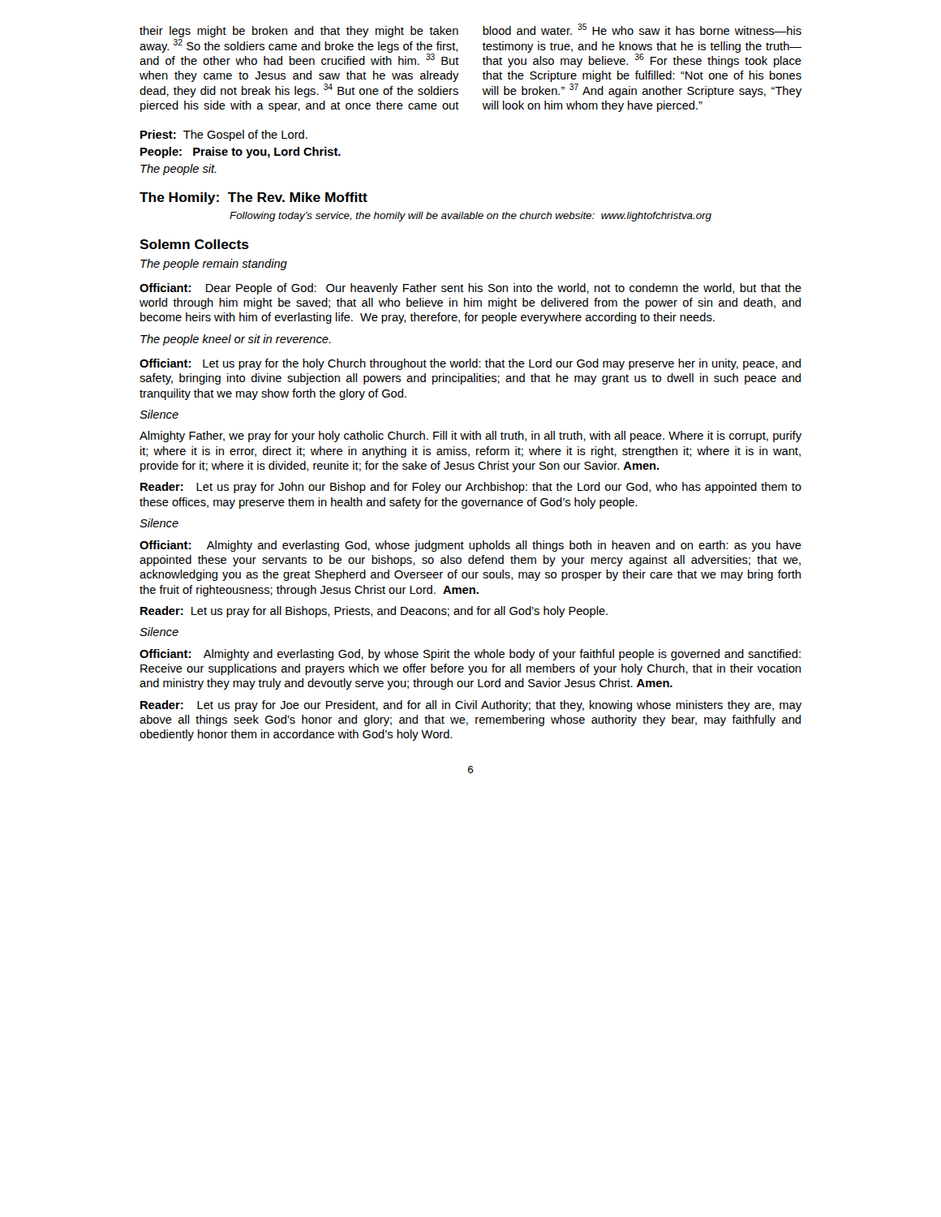their legs might be broken and that they might be taken away. 32 So the soldiers came and broke the legs of the first, and of the other who had been crucified with him. 33 But when they came to Jesus and saw that he was already dead, they did not break his legs. 34 But one of the soldiers pierced his side with a spear, and at once there came out blood and water. 35 He who saw it has borne witness—his testimony is true, and he knows that he is telling the truth—that you also may believe. 36 For these things took place that the Scripture might be fulfilled: “Not one of his bones will be broken.” 37 And again another Scripture says, “They will look on him whom they have pierced.”
Priest: The Gospel of the Lord.
People: Praise to you, Lord Christ.
The people sit.
The Homily: The Rev. Mike Moffitt
Following today’s service, the homily will be available on the church website: www.lightofchristva.org
Solemn Collects
The people remain standing
Officiant: Dear People of God: Our heavenly Father sent his Son into the world, not to condemn the world, but that the world through him might be saved; that all who believe in him might be delivered from the power of sin and death, and become heirs with him of everlasting life. We pray, therefore, for people everywhere according to their needs.
The people kneel or sit in reverence.
Officiant: Let us pray for the holy Church throughout the world: that the Lord our God may preserve her in unity, peace, and safety, bringing into divine subjection all powers and principalities; and that he may grant us to dwell in such peace and tranquility that we may show forth the glory of God.
Silence
Almighty Father, we pray for your holy catholic Church. Fill it with all truth, in all truth, with all peace. Where it is corrupt, purify it; where it is in error, direct it; where in anything it is amiss, reform it; where it is right, strengthen it; where it is in want, provide for it; where it is divided, reunite it; for the sake of Jesus Christ your Son our Savior. Amen.
Reader: Let us pray for John our Bishop and for Foley our Archbishop: that the Lord our God, who has appointed them to these offices, may preserve them in health and safety for the governance of God’s holy people.
Silence
Officiant: Almighty and everlasting God, whose judgment upholds all things both in heaven and on earth: as you have appointed these your servants to be our bishops, so also defend them by your mercy against all adversities; that we, acknowledging you as the great Shepherd and Overseer of our souls, may so prosper by their care that we may bring forth the fruit of righteousness; through Jesus Christ our Lord. Amen.
Reader: Let us pray for all Bishops, Priests, and Deacons; and for all God’s holy People.
Silence
Officiant: Almighty and everlasting God, by whose Spirit the whole body of your faithful people is governed and sanctified: Receive our supplications and prayers which we offer before you for all members of your holy Church, that in their vocation and ministry they may truly and devoutly serve you; through our Lord and Savior Jesus Christ. Amen.
Reader: Let us pray for Joe our President, and for all in Civil Authority; that they, knowing whose ministers they are, may above all things seek God’s honor and glory; and that we, remembering whose authority they bear, may faithfully and obediently honor them in accordance with God’s holy Word.
6